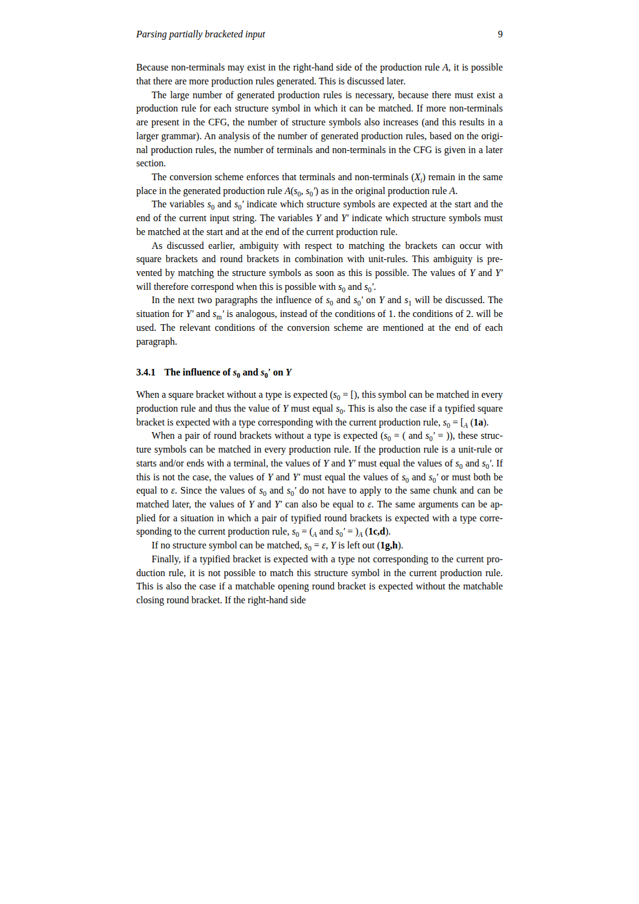Parsing partially bracketed input 9
Because non-terminals may exist in the right-hand side of the production rule A, it is possible that there are more production rules generated. This is discussed later.
The large number of generated production rules is necessary, because there must exist a production rule for each structure symbol in which it can be matched. If more non-terminals are present in the CFG, the number of structure symbols also increases (and this results in a larger grammar). An analysis of the number of generated production rules, based on the original production rules, the number of terminals and non-terminals in the CFG is given in a later section.
The conversion scheme enforces that terminals and non-terminals (Xi) remain in the same place in the generated production rule A(s0, s0′) as in the original production rule A.
The variables s0 and s0′ indicate which structure symbols are expected at the start and the end of the current input string. The variables Y and Y′ indicate which structure symbols must be matched at the start and at the end of the current production rule.
As discussed earlier, ambiguity with respect to matching the brackets can occur with square brackets and round brackets in combination with unit-rules. This ambiguity is prevented by matching the structure symbols as soon as this is possible. The values of Y and Y′ will therefore correspond when this is possible with s0 and s0′.
In the next two paragraphs the influence of s0 and s0′ on Y and s1 will be discussed. The situation for Y′ and sm′ is analogous, instead of the conditions of 1. the conditions of 2. will be used. The relevant conditions of the conversion scheme are mentioned at the end of each paragraph.
3.4.1 The influence of s0 and s0′ on Y
When a square bracket without a type is expected (s0 = [), this symbol can be matched in every production rule and thus the value of Y must equal s0. This is also the case if a typified square bracket is expected with a type corresponding with the current production rule, s0 = [A (1a).
When a pair of round brackets without a type is expected (s0 = ( and s0′ = )), these structure symbols can be matched in every production rule. If the production rule is a unit-rule or starts and/or ends with a terminal, the values of Y and Y′ must equal the values of s0 and s0′. If this is not the case, the values of Y and Y′ must equal the values of s0 and s0′ or must both be equal to ε. Since the values of s0 and s0′ do not have to apply to the same chunk and can be matched later, the values of Y and Y′ can also be equal to ε. The same arguments can be applied for a situation in which a pair of typified round brackets is expected with a type corresponding to the current production rule, s0 = (A and s0′ = )A (1c,d).
If no structure symbol can be matched, s0 = ε, Y is left out (1g,h).
Finally, if a typified bracket is expected with a type not corresponding to the current production rule, it is not possible to match this structure symbol in the current production rule. This is also the case if a matchable opening round bracket is expected without the matchable closing round bracket. If the right-hand side